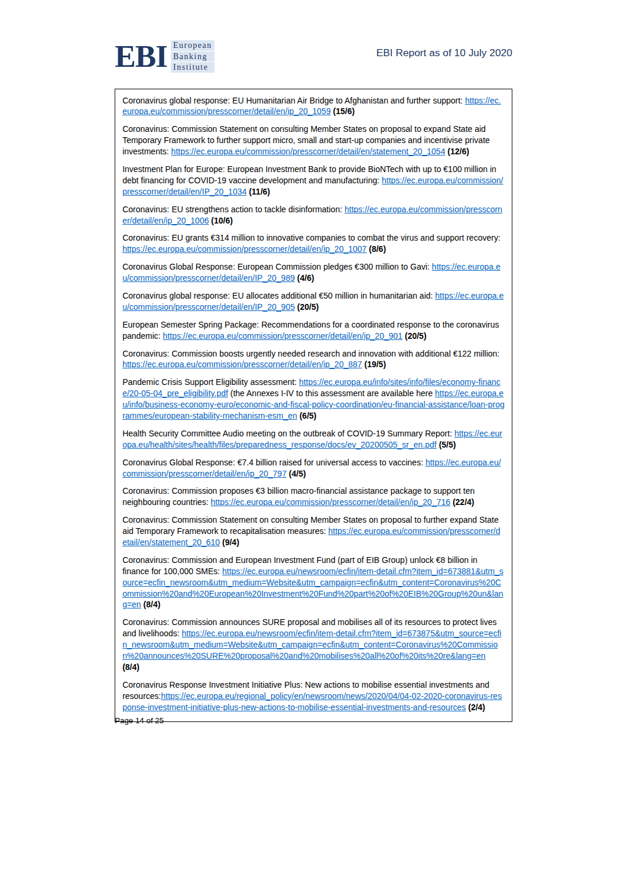EBI
European Banking Institute
EBI Report as of 10 July 2020
Coronavirus global response: EU Humanitarian Air Bridge to Afghanistan and further support: https://ec.europa.eu/commission/presscorner/detail/en/ip_20_1059 (15/6)
Coronavirus: Commission Statement on consulting Member States on proposal to expand State aid Temporary Framework to further support micro, small and start-up companies and incentivise private investments: https://ec.europa.eu/commission/presscorner/detail/en/statement_20_1054 (12/6)
Investment Plan for Europe: European Investment Bank to provide BioNTech with up to €100 million in debt financing for COVID-19 vaccine development and manufacturing: https://ec.europa.eu/commission/presscorner/detail/en/IP_20_1034 (11/6)
Coronavirus: EU strengthens action to tackle disinformation: https://ec.europa.eu/commission/presscorner/detail/en/ip_20_1006 (10/6)
Coronavirus: EU grants €314 million to innovative companies to combat the virus and support recovery: https://ec.europa.eu/commission/presscorner/detail/en/ip_20_1007 (8/6)
Coronavirus Global Response: European Commission pledges €300 million to Gavi: https://ec.europa.eu/commission/presscorner/detail/en/IP_20_989 (4/6)
Coronavirus global response: EU allocates additional €50 million in humanitarian aid: https://ec.europa.eu/commission/presscorner/detail/en/IP_20_905 (20/5)
European Semester Spring Package: Recommendations for a coordinated response to the coronavirus pandemic: https://ec.europa.eu/commission/presscorner/detail/en/ip_20_901 (20/5)
Coronavirus: Commission boosts urgently needed research and innovation with additional €122 million: https://ec.europa.eu/commission/presscorner/detail/en/ip_20_887 (19/5)
Pandemic Crisis Support Eligibility assessment: https://ec.europa.eu/info/sites/info/files/economy-finance/20-05-04_pre_eligibility.pdf (the Annexes I-IV to this assessment are available here https://ec.europa.eu/info/business-economy-euro/economic-and-fiscal-policy-coordination/eu-financial-assistance/loan-programmes/european-stability-mechanism-esm_en (6/5)
Health Security Committee Audio meeting on the outbreak of COVID-19 Summary Report: https://ec.europa.eu/health/sites/health/files/preparedness_response/docs/ev_20200505_sr_en.pdf (5/5)
Coronavirus Global Response: €7.4 billion raised for universal access to vaccines: https://ec.europa.eu/commission/presscorner/detail/en/ip_20_797 (4/5)
Coronavirus: Commission proposes €3 billion macro-financial assistance package to support ten neighbouring countries: https://ec.europa.eu/commission/presscorner/detail/en/ip_20_716 (22/4)
Coronavirus: Commission Statement on consulting Member States on proposal to further expand State aid Temporary Framework to recapitalisation measures: https://ec.europa.eu/commission/presscorner/detail/en/statement_20_610 (9/4)
Coronavirus: Commission and European Investment Fund (part of EIB Group) unlock €8 billion in finance for 100,000 SMEs: https://ec.europa.eu/newsroom/ecfin/item-detail.cfm?item_id=673881&utm_source=ecfin_newsroom&utm_medium=Website&utm_campaign=ecfin&utm_content=Coronavirus%20Commission%20and%20European%20Investment%20Fund%20part%20of%20EIB%20Group%20un&lang=en (8/4)
Coronavirus: Commission announces SURE proposal and mobilises all of its resources to protect lives and livelihoods: https://ec.europa.eu/newsroom/ecfin/item-detail.cfm?item_id=673875&utm_source=ecfin_newsroom&utm_medium=Website&utm_campaign=ecfin&utm_content=Coronavirus%20Commission%20announces%20SURE%20proposal%20and%20mobilises%20all%20of%20its%20re&lang=en (8/4)
Coronavirus Response Investment Initiative Plus: New actions to mobilise essential investments and resources:https://ec.europa.eu/regional_policy/en/newsroom/news/2020/04/04-02-2020-coronavirus-response-investment-initiative-plus-new-actions-to-mobilise-essential-investments-and-resources (2/4)
Page 14 of 25